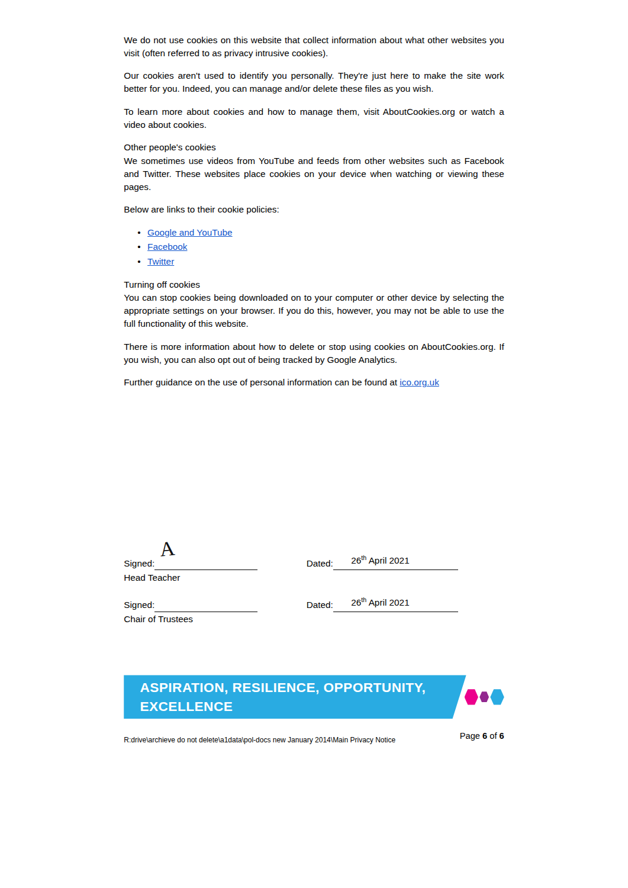We do not use cookies on this website that collect information about what other websites you visit (often referred to as privacy intrusive cookies).
Our cookies aren't used to identify you personally. They're just here to make the site work better for you. Indeed, you can manage and/or delete these files as you wish.
To learn more about cookies and how to manage them, visit AboutCookies.org or watch a video about cookies.
Other people's cookies
We sometimes use videos from YouTube and feeds from other websites such as Facebook and Twitter. These websites place cookies on your device when watching or viewing these pages.
Below are links to their cookie policies:
Google and YouTube
Facebook
Twitter
Turning off cookies
You can stop cookies being downloaded on to your computer or other device by selecting the appropriate settings on your browser. If you do this, however, you may not be able to use the full functionality of this website.
There is more information about how to delete or stop using cookies on AboutCookies.org. If you wish, you can also opt out of being tracked by Google Analytics.
Further guidance on the use of personal information can be found at ico.org.uk
A    Signed:
26th April 2021 Dated:
Head Teacher
    Signed:
26th April 2021 Dated:
Chair of Trustees
ASPIRATION, RESILIENCE, OPPORTUNITY, EXCELLENCE
R:drive\archieve do not delete\a1data\pol-docs new January 2014\Main Privacy Notice
Page 6 of 6